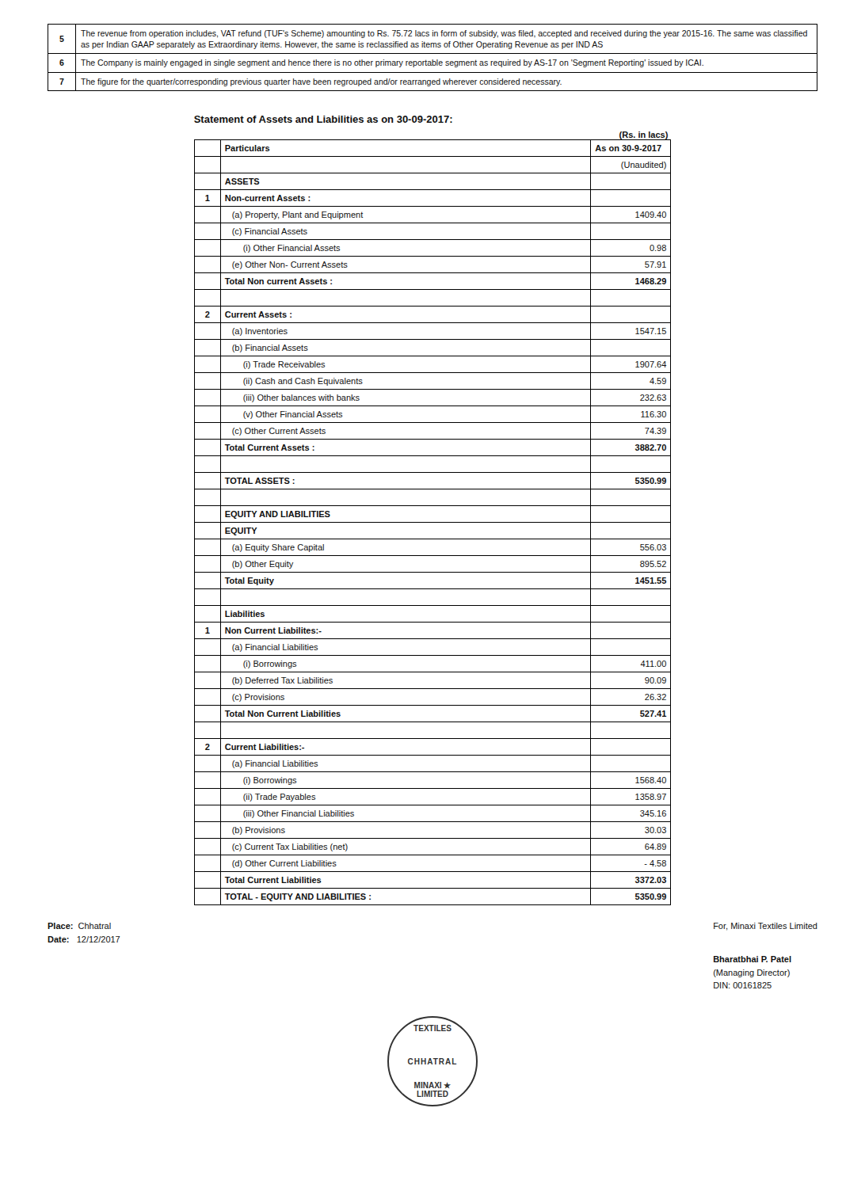| 5 | The revenue from operation includes, VAT refund (TUF's Scheme) amounting to Rs. 75.72 lacs in form of subsidy, was filed, accepted and received during the year 2015-16. The same was classified as per Indian GAAP separately as Extraordinary items. However, the same is reclassified as items of Other Operating Revenue as per IND AS |
| 6 | The Company is mainly engaged in single segment and hence there is no other primary reportable segment as required by AS-17 on 'Segment Reporting' issued by ICAI. |
| 7 | The figure for the quarter/corresponding previous quarter have been regrouped and/or rearranged wherever considered necessary. |
Statement of Assets and Liabilities as on 30-09-2017:
(Rs. in lacs)
| | Particulars | As on 30-9-2017 |
| | | (Unaudited) |
| | ASSETS | |
| 1 | Non-current Assets : | |
| | (a) Property, Plant and Equipment | 1409.40 |
| | (c) Financial Assets | |
| | (i) Other Financial Assets | 0.98 |
| | (e) Other Non- Current Assets | 57.91 |
| | Total Non current Assets : | 1468.29 |
| 2 | Current Assets : | |
| | (a) Inventories | 1547.15 |
| | (b) Financial Assets | |
| | (i) Trade Receivables | 1907.64 |
| | (ii) Cash and Cash Equivalents | 4.59 |
| | (iii) Other balances with banks | 232.63 |
| | (v) Other Financial Assets | 116.30 |
| | (c) Other Current Assets | 74.39 |
| | Total Current Assets : | 3882.70 |
| | TOTAL ASSETS : | 5350.99 |
| | EQUITY AND LIABILITIES | |
| | EQUITY | |
| | (a) Equity Share Capital | 556.03 |
| | (b) Other Equity | 895.52 |
| | Total Equity | 1451.55 |
| | Liabilities | |
| 1 | Non Current Liabilites:- | |
| | (a) Financial Liabilities | |
| | (i) Borrowings | 411.00 |
| | (b) Deferred Tax Liabilities | 90.09 |
| | (c) Provisions | 26.32 |
| | Total Non Current Liabilities | 527.41 |
| 2 | Current Liabilities:- | |
| | (a) Financial Liabilities | |
| | (i) Borrowings | 1568.40 |
| | (ii) Trade Payables | 1358.97 |
| | (iii) Other Financial Liabilities | 345.16 |
| | (b) Provisions | 30.03 |
| | (c) Current Tax Liabilities (net) | 64.89 |
| | (d) Other Current Liabilities | - 4.58 |
| | Total Current Liabilities | 3372.03 |
| | TOTAL - EQUITY AND LIABILITIES : | 5350.99 |
Place: Chhatral
Date: 12/12/2017
For, Minaxi Textiles Limited
Bharatbhai P. Patel
(Managing Director)
DIN: 00161825
TEXTILES CHHATRAL MINAXI ★ LIMITED